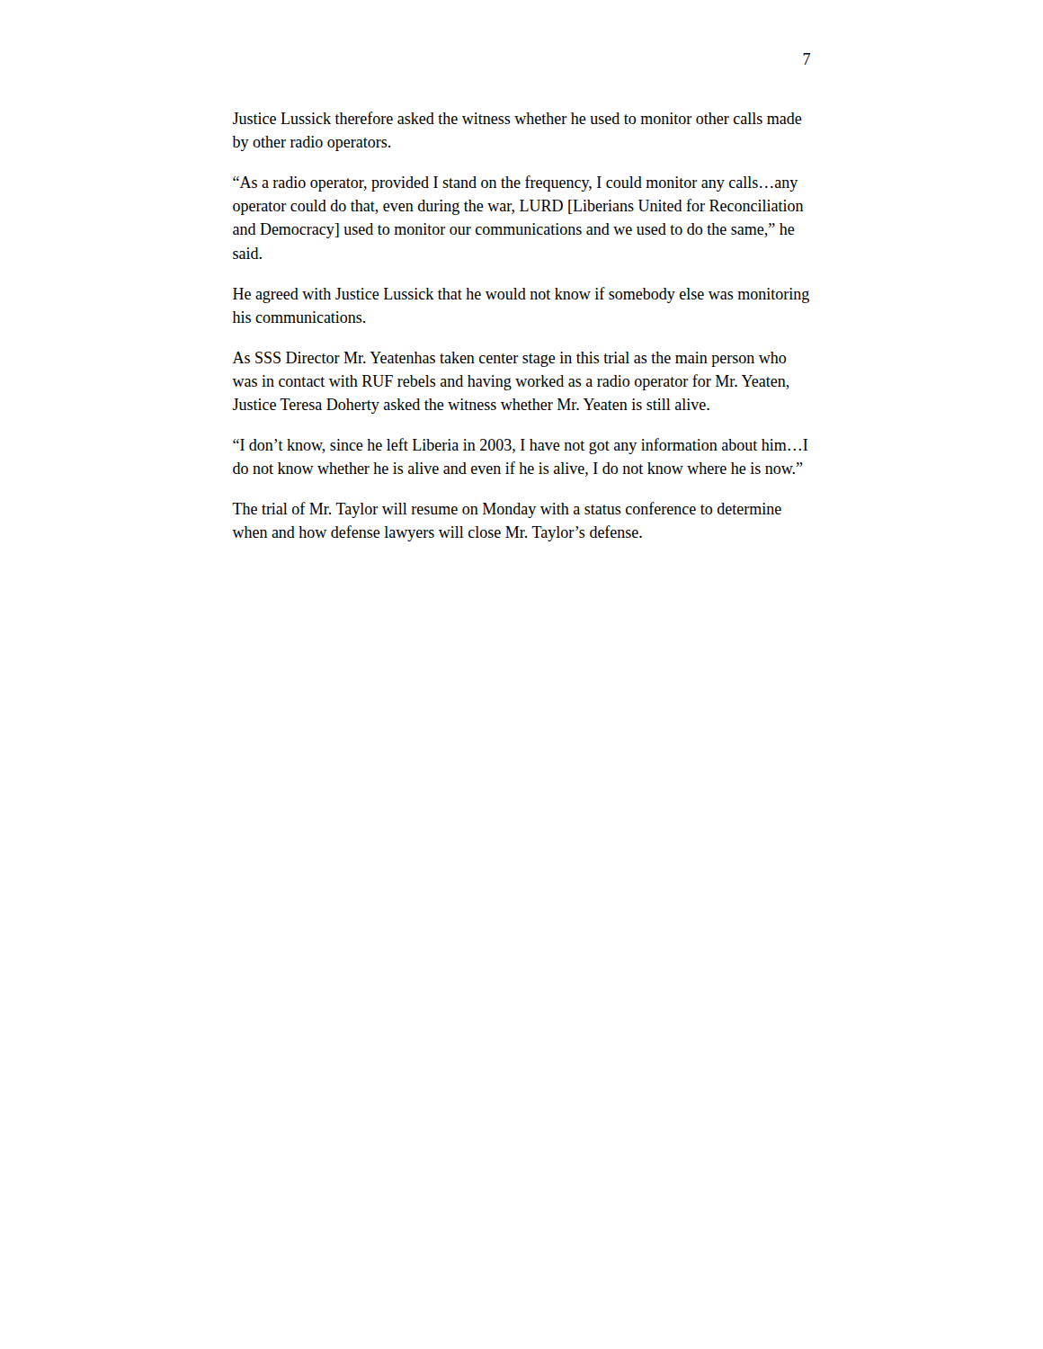7
Justice Lussick therefore asked the witness whether he used to monitor other calls made by other radio operators.
“As a radio operator, provided I stand on the frequency, I could monitor any calls…any operator could do that, even during the war, LURD [Liberians United for Reconciliation and Democracy] used to monitor our communications and we used to do the same,” he said.
He agreed with Justice Lussick that he would not know if somebody else was monitoring his communications.
As SSS Director Mr. Yeatenhas taken center stage in this trial as the main person who was in contact with RUF rebels and having worked as a radio operator for Mr. Yeaten, Justice Teresa Doherty asked the witness whether Mr. Yeaten is still alive.
“I don’t know, since he left Liberia in 2003, I have not got any information about him…I do not know whether he is alive and even if he is alive, I do not know where he is now.”
The trial of Mr. Taylor will resume on Monday with a status conference to determine when and how defense lawyers will close Mr. Taylor’s defense.